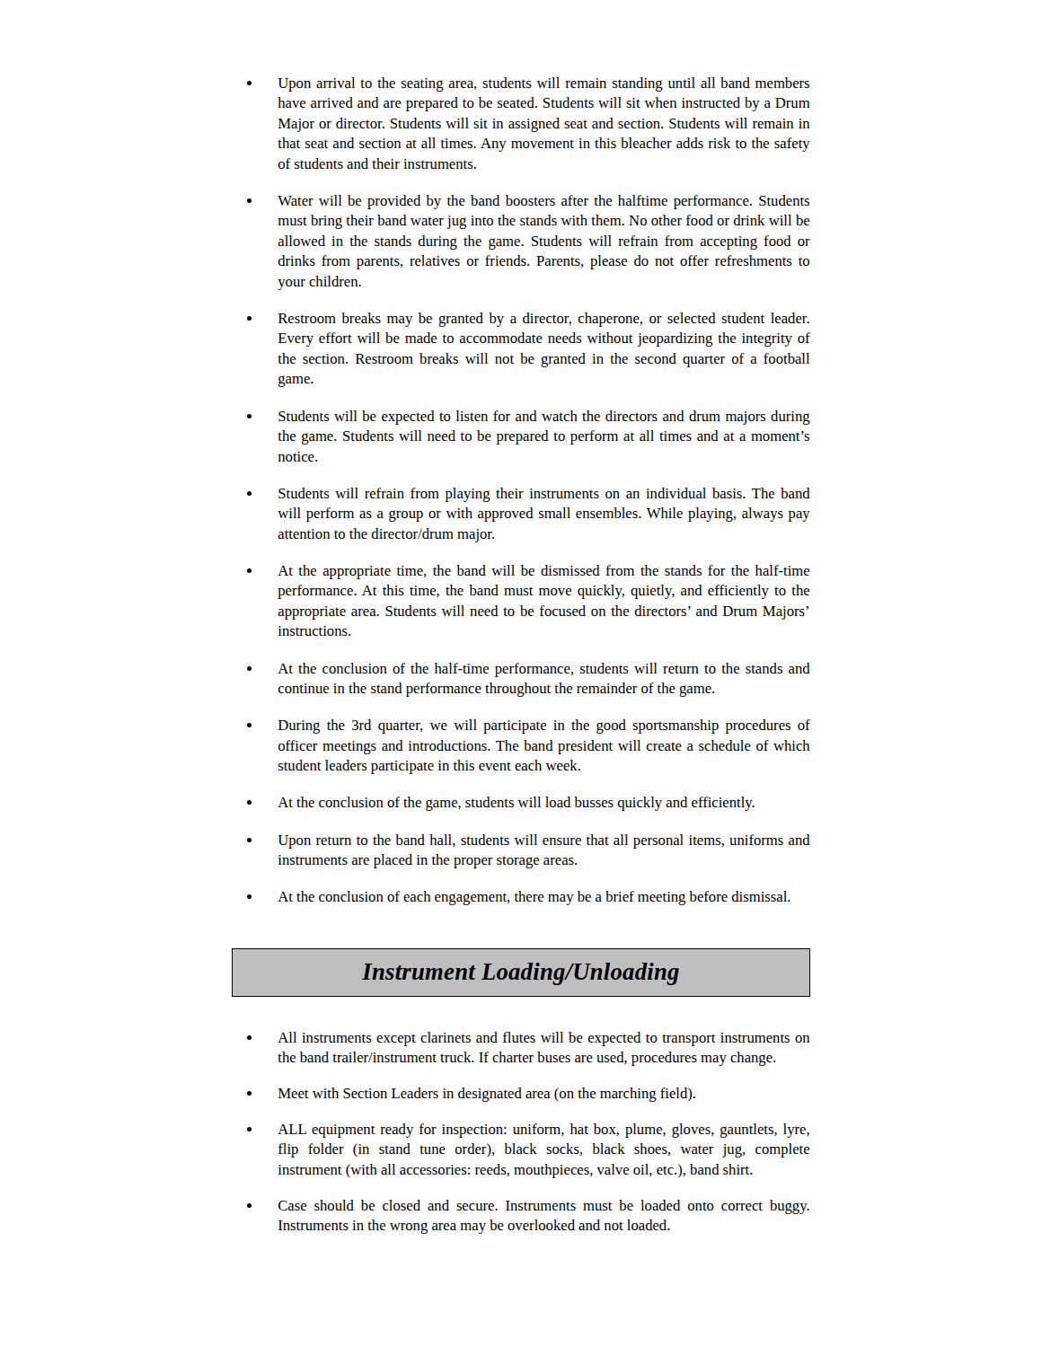Upon arrival to the seating area, students will remain standing until all band members have arrived and are prepared to be seated. Students will sit when instructed by a Drum Major or director. Students will sit in assigned seat and section. Students will remain in that seat and section at all times. Any movement in this bleacher adds risk to the safety of students and their instruments.
Water will be provided by the band boosters after the halftime performance. Students must bring their band water jug into the stands with them. No other food or drink will be allowed in the stands during the game. Students will refrain from accepting food or drinks from parents, relatives or friends. Parents, please do not offer refreshments to your children.
Restroom breaks may be granted by a director, chaperone, or selected student leader. Every effort will be made to accommodate needs without jeopardizing the integrity of the section. Restroom breaks will not be granted in the second quarter of a football game.
Students will be expected to listen for and watch the directors and drum majors during the game. Students will need to be prepared to perform at all times and at a moment’s notice.
Students will refrain from playing their instruments on an individual basis. The band will perform as a group or with approved small ensembles. While playing, always pay attention to the director/drum major.
At the appropriate time, the band will be dismissed from the stands for the half-time performance. At this time, the band must move quickly, quietly, and efficiently to the appropriate area. Students will need to be focused on the directors’ and Drum Majors’ instructions.
At the conclusion of the half-time performance, students will return to the stands and continue in the stand performance throughout the remainder of the game.
During the 3rd quarter, we will participate in the good sportsmanship procedures of officer meetings and introductions. The band president will create a schedule of which student leaders participate in this event each week.
At the conclusion of the game, students will load busses quickly and efficiently.
Upon return to the band hall, students will ensure that all personal items, uniforms and instruments are placed in the proper storage areas.
At the conclusion of each engagement, there may be a brief meeting before dismissal.
Instrument Loading/Unloading
All instruments except clarinets and flutes will be expected to transport instruments on the band trailer/instrument truck. If charter buses are used, procedures may change.
Meet with Section Leaders in designated area (on the marching field).
ALL equipment ready for inspection: uniform, hat box, plume, gloves, gauntlets, lyre, flip folder (in stand tune order), black socks, black shoes, water jug, complete instrument (with all accessories: reeds, mouthpieces, valve oil, etc.), band shirt.
Case should be closed and secure. Instruments must be loaded onto correct buggy. Instruments in the wrong area may be overlooked and not loaded.